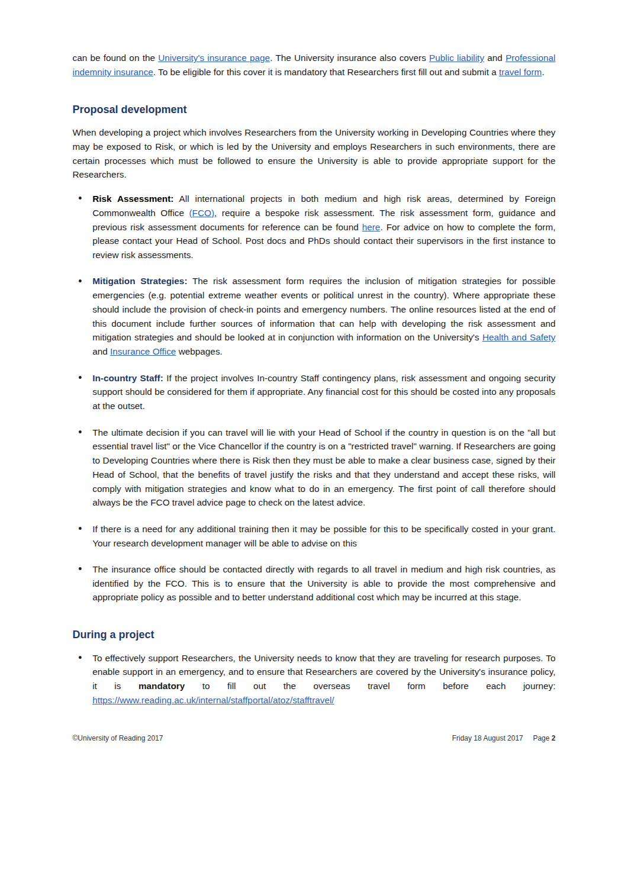can be found on the University's insurance page. The University insurance also covers Public liability and Professional indemnity insurance. To be eligible for this cover it is mandatory that Researchers first fill out and submit a travel form.
Proposal development
When developing a project which involves Researchers from the University working in Developing Countries where they may be exposed to Risk, or which is led by the University and employs Researchers in such environments, there are certain processes which must be followed to ensure the University is able to provide appropriate support for the Researchers.
Risk Assessment: All international projects in both medium and high risk areas, determined by Foreign Commonwealth Office (FCO), require a bespoke risk assessment. The risk assessment form, guidance and previous risk assessment documents for reference can be found here. For advice on how to complete the form, please contact your Head of School. Post docs and PhDs should contact their supervisors in the first instance to review risk assessments.
Mitigation Strategies: The risk assessment form requires the inclusion of mitigation strategies for possible emergencies (e.g. potential extreme weather events or political unrest in the country). Where appropriate these should include the provision of check-in points and emergency numbers. The online resources listed at the end of this document include further sources of information that can help with developing the risk assessment and mitigation strategies and should be looked at in conjunction with information on the University's Health and Safety and Insurance Office webpages.
In-country Staff: If the project involves In-country Staff contingency plans, risk assessment and ongoing security support should be considered for them if appropriate. Any financial cost for this should be costed into any proposals at the outset.
The ultimate decision if you can travel will lie with your Head of School if the country in question is on the "all but essential travel list" or the Vice Chancellor if the country is on a "restricted travel" warning. If Researchers are going to Developing Countries where there is Risk then they must be able to make a clear business case, signed by their Head of School, that the benefits of travel justify the risks and that they understand and accept these risks, will comply with mitigation strategies and know what to do in an emergency. The first point of call therefore should always be the FCO travel advice page to check on the latest advice.
If there is a need for any additional training then it may be possible for this to be specifically costed in your grant. Your research development manager will be able to advise on this
The insurance office should be contacted directly with regards to all travel in medium and high risk countries, as identified by the FCO. This is to ensure that the University is able to provide the most comprehensive and appropriate policy as possible and to better understand additional cost which may be incurred at this stage.
During a project
To effectively support Researchers, the University needs to know that they are traveling for research purposes. To enable support in an emergency, and to ensure that Researchers are covered by the University's insurance policy, it is mandatory to fill out the overseas travel form before each journey: https://www.reading.ac.uk/internal/staffportal/atoz/stafftravel/
©University of Reading 2017 Friday 18 August 2017 Page 2